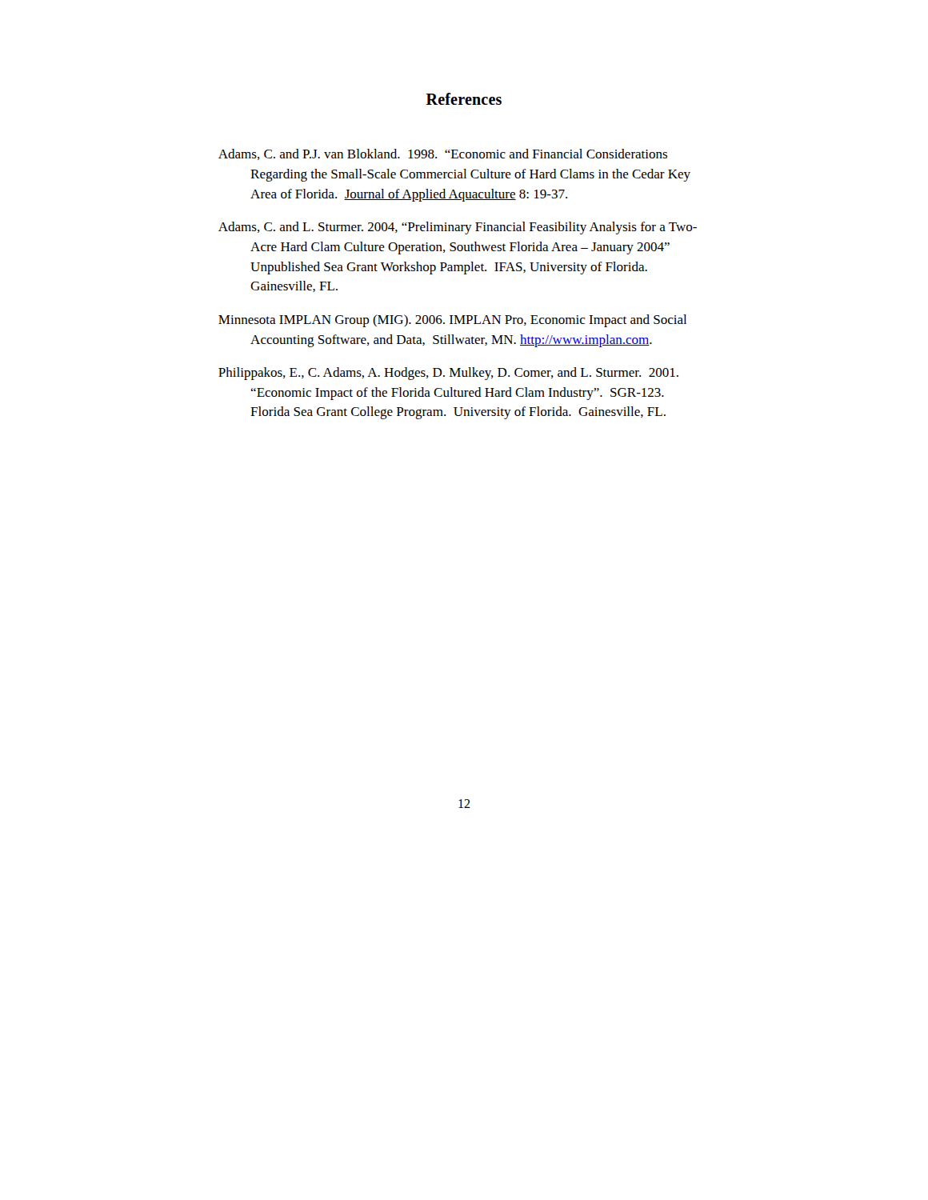References
Adams, C. and P.J. van Blokland. 1998. “Economic and Financial Considerations Regarding the Small-Scale Commercial Culture of Hard Clams in the Cedar Key Area of Florida. Journal of Applied Aquaculture 8: 19-37.
Adams, C. and L. Sturmer. 2004, “Preliminary Financial Feasibility Analysis for a Two-Acre Hard Clam Culture Operation, Southwest Florida Area – January 2004” Unpublished Sea Grant Workshop Pamplet. IFAS, University of Florida. Gainesville, FL.
Minnesota IMPLAN Group (MIG). 2006. IMPLAN Pro, Economic Impact and Social Accounting Software, and Data, Stillwater, MN. http://www.implan.com.
Philippakos, E., C. Adams, A. Hodges, D. Mulkey, D. Comer, and L. Sturmer. 2001. “Economic Impact of the Florida Cultured Hard Clam Industry”. SGR-123. Florida Sea Grant College Program. University of Florida. Gainesville, FL.
12